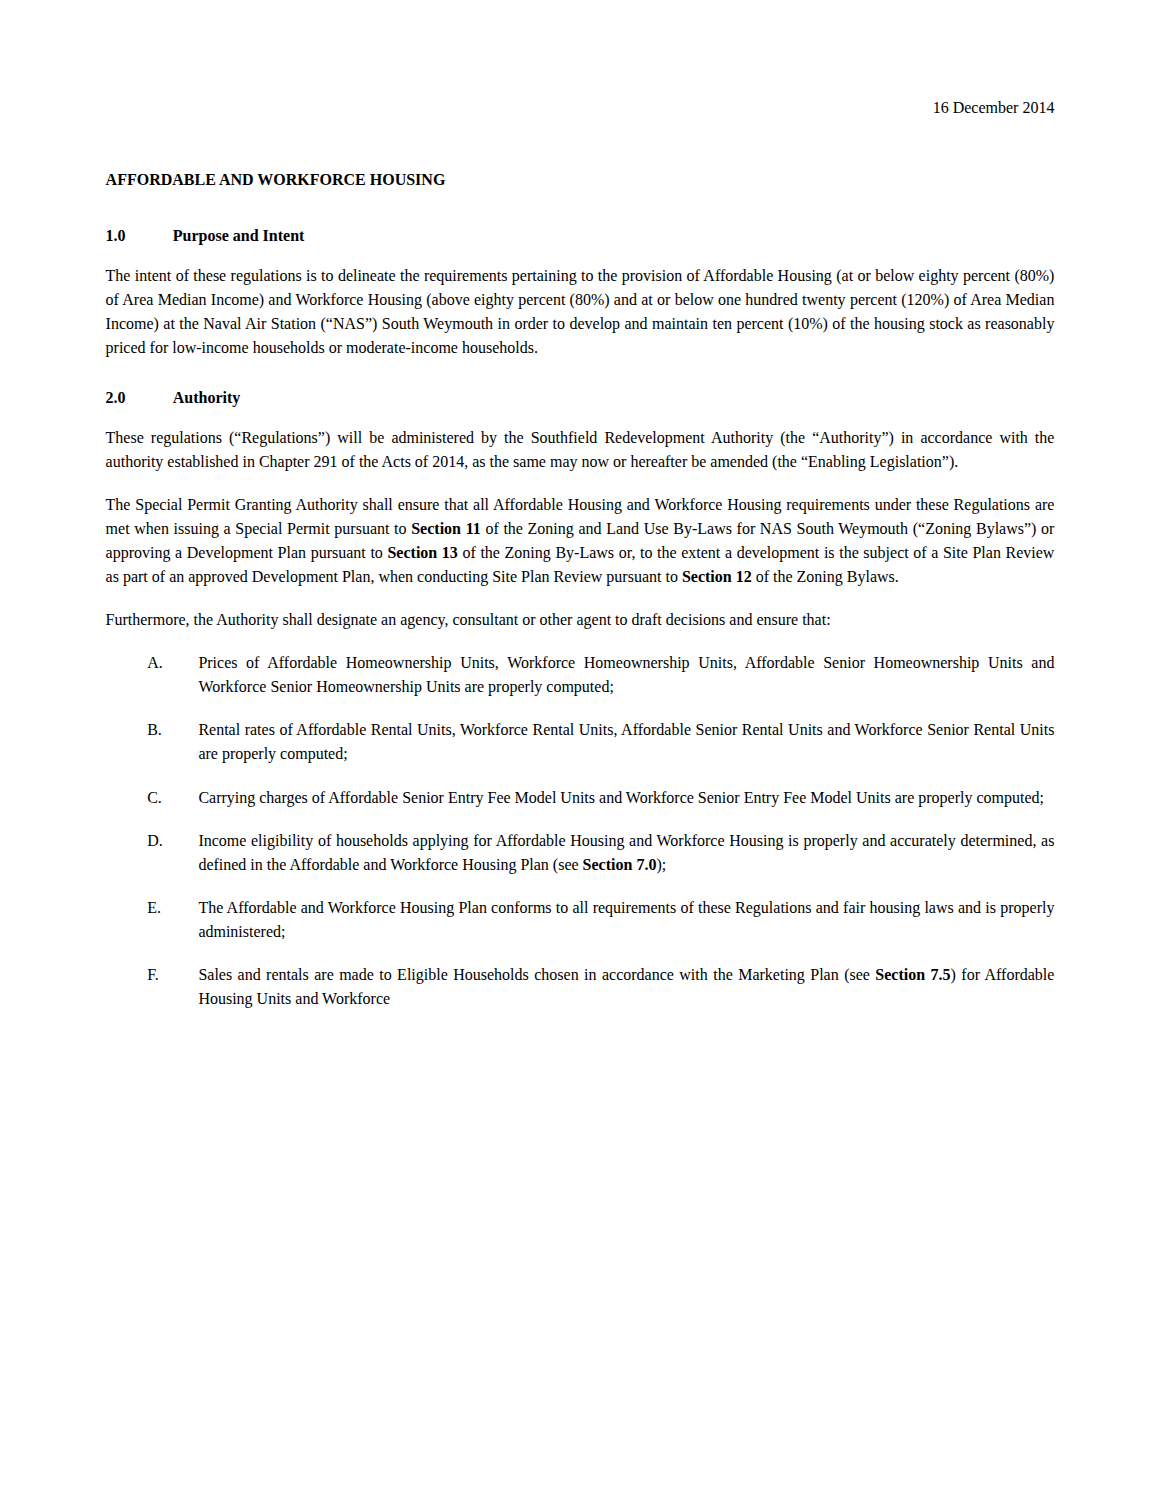16 December 2014
AFFORDABLE AND WORKFORCE HOUSING
1.0 Purpose and Intent
The intent of these regulations is to delineate the requirements pertaining to the provision of Affordable Housing (at or below eighty percent (80%) of Area Median Income) and Workforce Housing (above eighty percent (80%) and at or below one hundred twenty percent (120%) of Area Median Income) at the Naval Air Station (“NAS”) South Weymouth in order to develop and maintain ten percent (10%) of the housing stock as reasonably priced for low-income households or moderate-income households.
2.0 Authority
These regulations (“Regulations”) will be administered by the Southfield Redevelopment Authority (the “Authority”) in accordance with the authority established in Chapter 291 of the Acts of 2014, as the same may now or hereafter be amended (the “Enabling Legislation”).
The Special Permit Granting Authority shall ensure that all Affordable Housing and Workforce Housing requirements under these Regulations are met when issuing a Special Permit pursuant to Section 11 of the Zoning and Land Use By-Laws for NAS South Weymouth (“Zoning Bylaws”) or approving a Development Plan pursuant to Section 13 of the Zoning By-Laws or, to the extent a development is the subject of a Site Plan Review as part of an approved Development Plan, when conducting Site Plan Review pursuant to Section 12 of the Zoning Bylaws.
Furthermore, the Authority shall designate an agency, consultant or other agent to draft decisions and ensure that:
A. Prices of Affordable Homeownership Units, Workforce Homeownership Units, Affordable Senior Homeownership Units and Workforce Senior Homeownership Units are properly computed;
B. Rental rates of Affordable Rental Units, Workforce Rental Units, Affordable Senior Rental Units and Workforce Senior Rental Units are properly computed;
C. Carrying charges of Affordable Senior Entry Fee Model Units and Workforce Senior Entry Fee Model Units are properly computed;
D. Income eligibility of households applying for Affordable Housing and Workforce Housing is properly and accurately determined, as defined in the Affordable and Workforce Housing Plan (see Section 7.0);
E. The Affordable and Workforce Housing Plan conforms to all requirements of these Regulations and fair housing laws and is properly administered;
F. Sales and rentals are made to Eligible Households chosen in accordance with the Marketing Plan (see Section 7.5) for Affordable Housing Units and Workforce